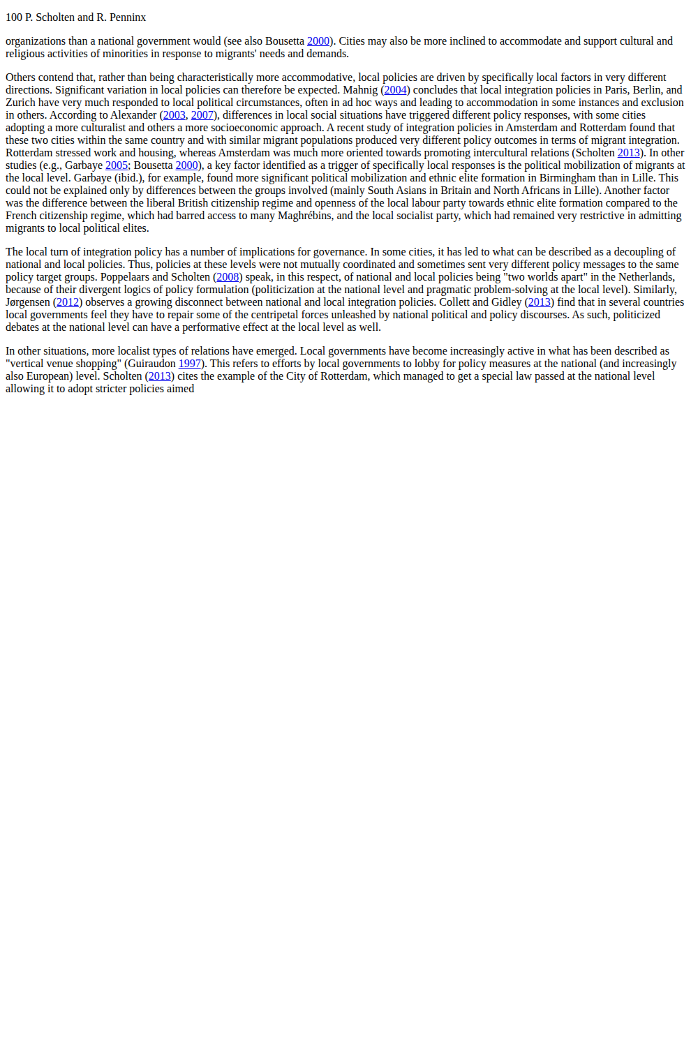100 P. Scholten and R. Penninx
organizations than a national government would (see also Bousetta 2000). Cities may also be more inclined to accommodate and support cultural and religious activities of minorities in response to migrants' needs and demands.
Others contend that, rather than being characteristically more accommodative, local policies are driven by specifically local factors in very different directions. Significant variation in local policies can therefore be expected. Mahnig (2004) concludes that local integration policies in Paris, Berlin, and Zurich have very much responded to local political circumstances, often in ad hoc ways and leading to accommodation in some instances and exclusion in others. According to Alexander (2003, 2007), differences in local social situations have triggered different policy responses, with some cities adopting a more culturalist and others a more socioeconomic approach. A recent study of integration policies in Amsterdam and Rotterdam found that these two cities within the same country and with similar migrant populations produced very different policy outcomes in terms of migrant integration. Rotterdam stressed work and housing, whereas Amsterdam was much more oriented towards promoting intercultural relations (Scholten 2013). In other studies (e.g., Garbaye 2005; Bousetta 2000), a key factor identified as a trigger of specifically local responses is the political mobilization of migrants at the local level. Garbaye (ibid.), for example, found more significant political mobilization and ethnic elite formation in Birmingham than in Lille. This could not be explained only by differences between the groups involved (mainly South Asians in Britain and North Africans in Lille). Another factor was the difference between the liberal British citizenship regime and openness of the local labour party towards ethnic elite formation compared to the French citizenship regime, which had barred access to many Maghrébins, and the local socialist party, which had remained very restrictive in admitting migrants to local political elites.
The local turn of integration policy has a number of implications for governance. In some cities, it has led to what can be described as a decoupling of national and local policies. Thus, policies at these levels were not mutually coordinated and sometimes sent very different policy messages to the same policy target groups. Poppelaars and Scholten (2008) speak, in this respect, of national and local policies being "two worlds apart" in the Netherlands, because of their divergent logics of policy formulation (politicization at the national level and pragmatic problem-solving at the local level). Similarly, Jørgensen (2012) observes a growing disconnect between national and local integration policies. Collett and Gidley (2013) find that in several countries local governments feel they have to repair some of the centripetal forces unleashed by national political and policy discourses. As such, politicized debates at the national level can have a performative effect at the local level as well.
In other situations, more localist types of relations have emerged. Local governments have become increasingly active in what has been described as "vertical venue shopping" (Guiraudon 1997). This refers to efforts by local governments to lobby for policy measures at the national (and increasingly also European) level. Scholten (2013) cites the example of the City of Rotterdam, which managed to get a special law passed at the national level allowing it to adopt stricter policies aimed